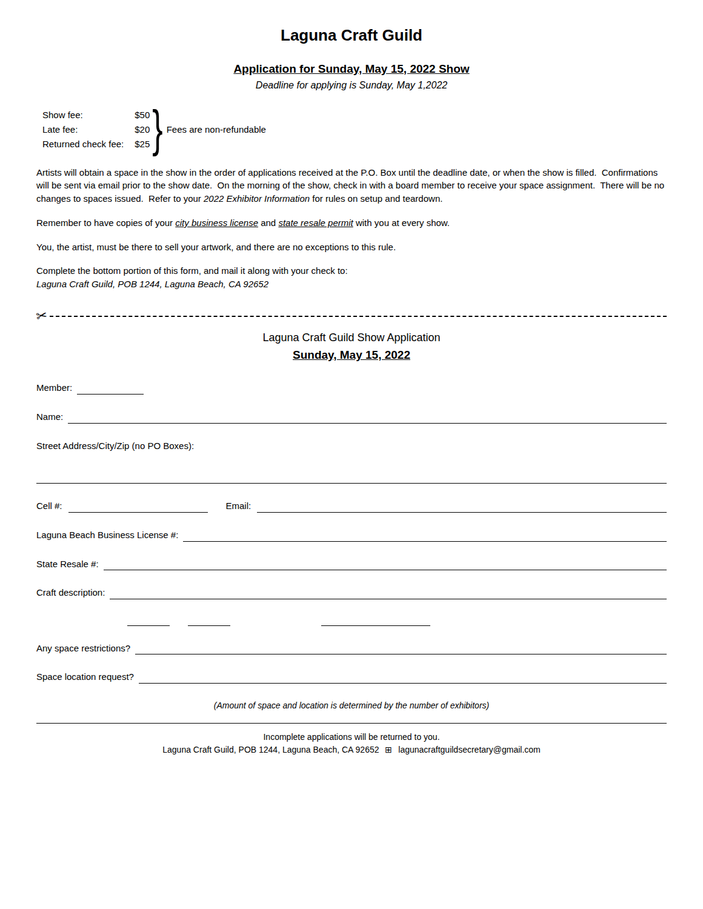Laguna Craft Guild
Application for Sunday, May 15, 2022 Show
Deadline for applying is Sunday, May 1,2022
| Show fee: | $50 |
| Late fee: | $20 |
| Returned check fee: | $25 |
} Fees are non-refundable
Artists will obtain a space in the show in the order of applications received at the P.O. Box until the deadline date, or when the show is filled. Confirmations will be sent via email prior to the show date. On the morning of the show, check in with a board member to receive your space assignment. There will be no changes to spaces issued. Refer to your 2022 Exhibitor Information for rules on setup and teardown.
Remember to have copies of your city business license and state resale permit with you at every show.
You, the artist, must be there to sell your artwork, and there are no exceptions to this rule.
Complete the bottom portion of this form, and mail it along with your check to:
Laguna Craft Guild, POB 1244, Laguna Beach, CA 92652
✂
Laguna Craft Guild Show Application
Sunday, May 15, 2022
Member:
Name:
Street Address/City/Zip (no PO Boxes):
Cell #: Email:
Laguna Beach Business License #:
State Resale #:
Craft description:
Any space restrictions?
Space location request?
(Amount of space and location is determined by the number of exhibitors)
Incomplete applications will be returned to you.
Laguna Craft Guild, POB 1244, Laguna Beach, CA 92652 ⊞ lagunacraftguildsecretary@gmail.com